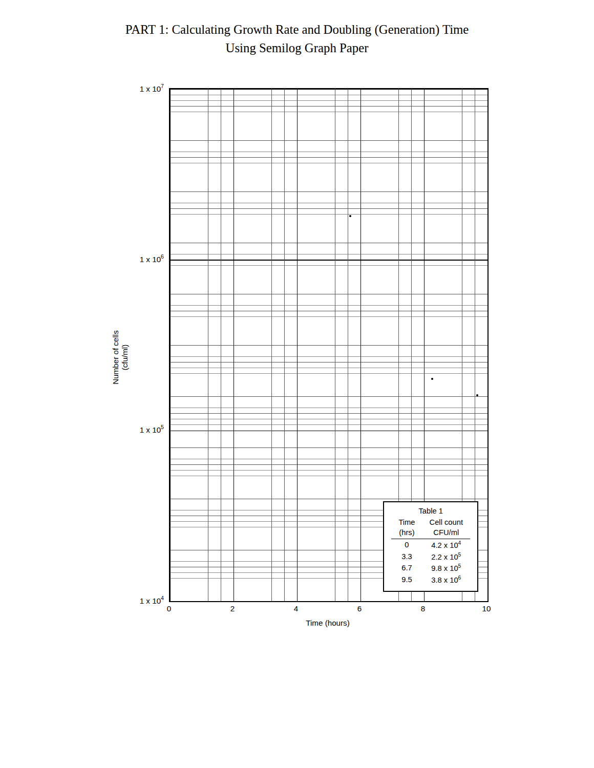PART 1: Calculating Growth Rate and Doubling (Generation) Time
Using Semilog Graph Paper
Number of cells
(cfu/ml)
1 x 107 1 x 106 1 x 105 1 x 104
Table 1
| Time (hrs) | Cell count CFU/ml |
| --- | --- |
| 0 | 4.2 x 10 4 |
| 3.3 | 2.2 x 10 5 |
| 6.7 | 9.8 x 10 5 |
| 9.5 | 3.8 x 10 6 |
0 2 4 6 8 10
Time (hours)